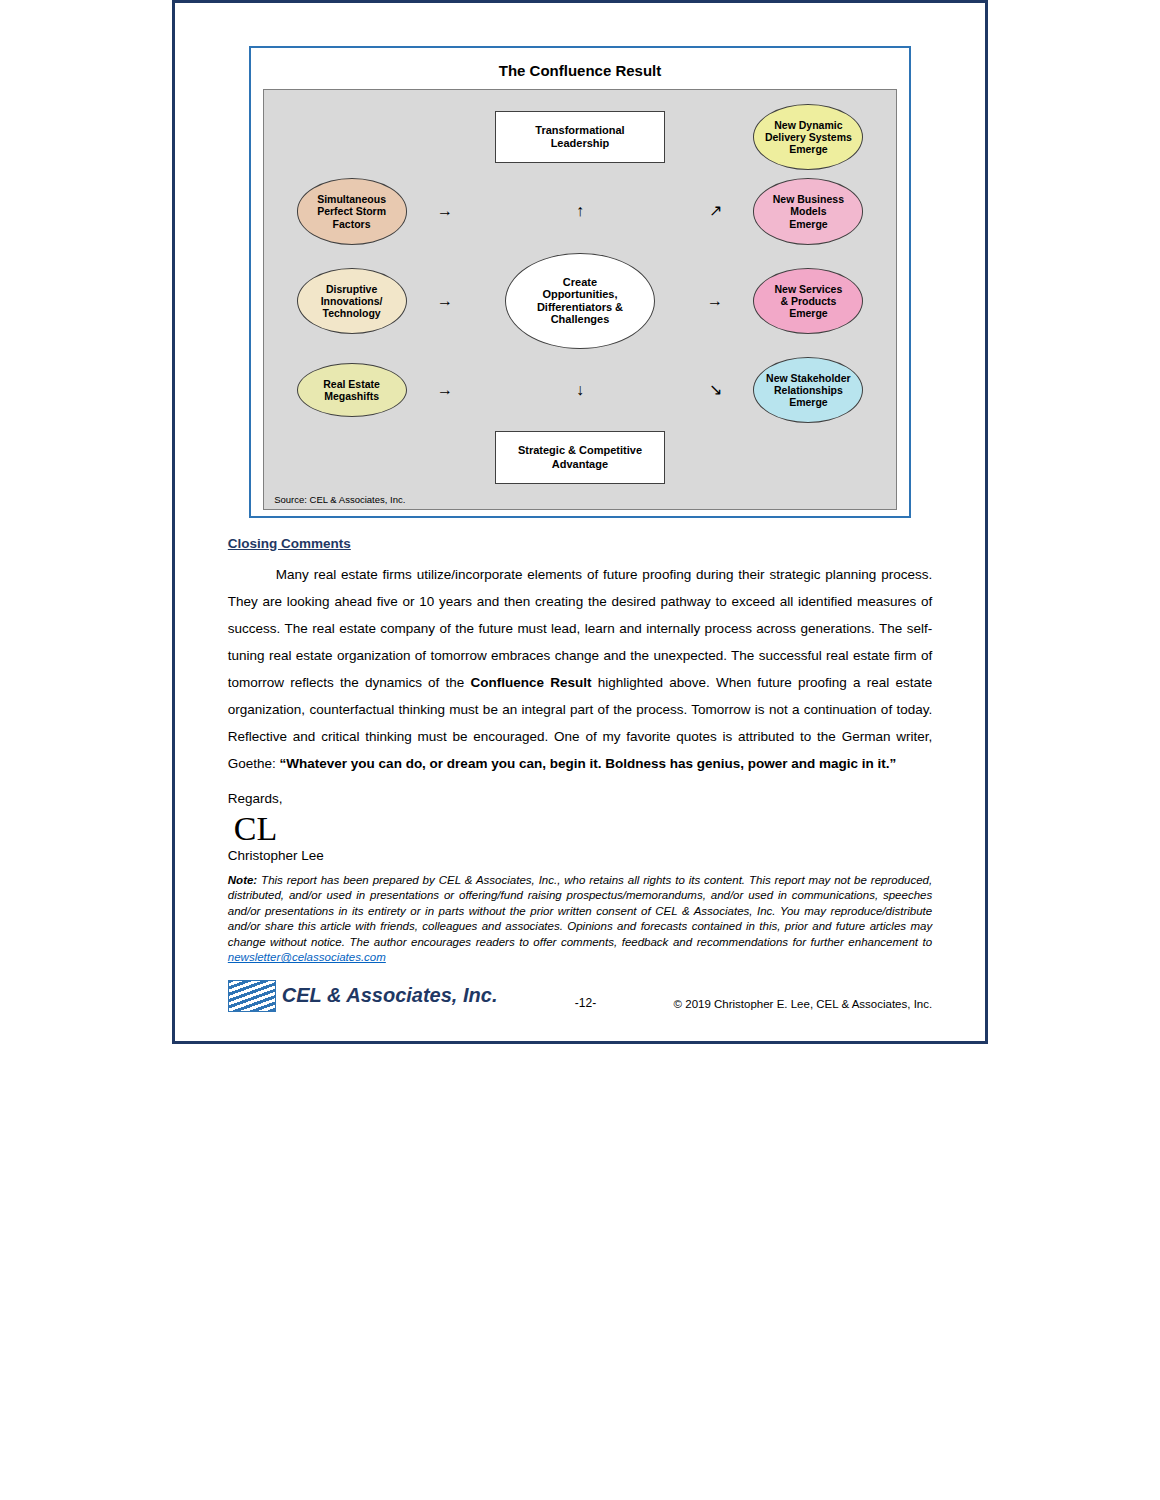The Confluence Result
| | | Transformational Leadership | | New Dynamic Delivery Systems Emerge |
| Simultaneous Perfect Storm Factors | → | ↑ | ↗ | New Business Models Emerge |
| Disruptive Innovations/ Technology | → | Create Opportunities, Differentiators & Challenges | → | New Services & Products Emerge |
| Real Estate Megashifts | → | ↓ | ↘ | New Stakeholder Relationships Emerge |
| | | Strategic & Competitive Advantage | | |
Source: CEL & Associates, Inc.
Closing Comments
Many real estate firms utilize/incorporate elements of future proofing during their strategic planning process. They are looking ahead five or 10 years and then creating the desired pathway to exceed all identified measures of success. The real estate company of the future must lead, learn and internally process across generations. The self-tuning real estate organization of tomorrow embraces change and the unexpected. The successful real estate firm of tomorrow reflects the dynamics of the Confluence Result highlighted above. When future proofing a real estate organization, counterfactual thinking must be an integral part of the process. Tomorrow is not a continuation of today. Reflective and critical thinking must be encouraged. One of my favorite quotes is attributed to the German writer, Goethe: “Whatever you can do, or dream you can, begin it. Boldness has genius, power and magic in it.”
Regards,
CL
Christopher Lee
Note: This report has been prepared by CEL & Associates, Inc., who retains all rights to its content. This report may not be reproduced, distributed, and/or used in presentations or offering/fund raising prospectus/memorandums, and/or used in communications, speeches and/or presentations in its entirety or in parts without the prior written consent of CEL & Associates, Inc. You may reproduce/distribute and/or share this article with friends, colleagues and associates. Opinions and forecasts contained in this, prior and future articles may change without notice. The author encourages readers to offer comments, feedback and recommendations for further enhancement to newsletter@celassociates.com
CEL & Associates, Inc.
-12-
© 2019 Christopher E. Lee, CEL & Associates, Inc.